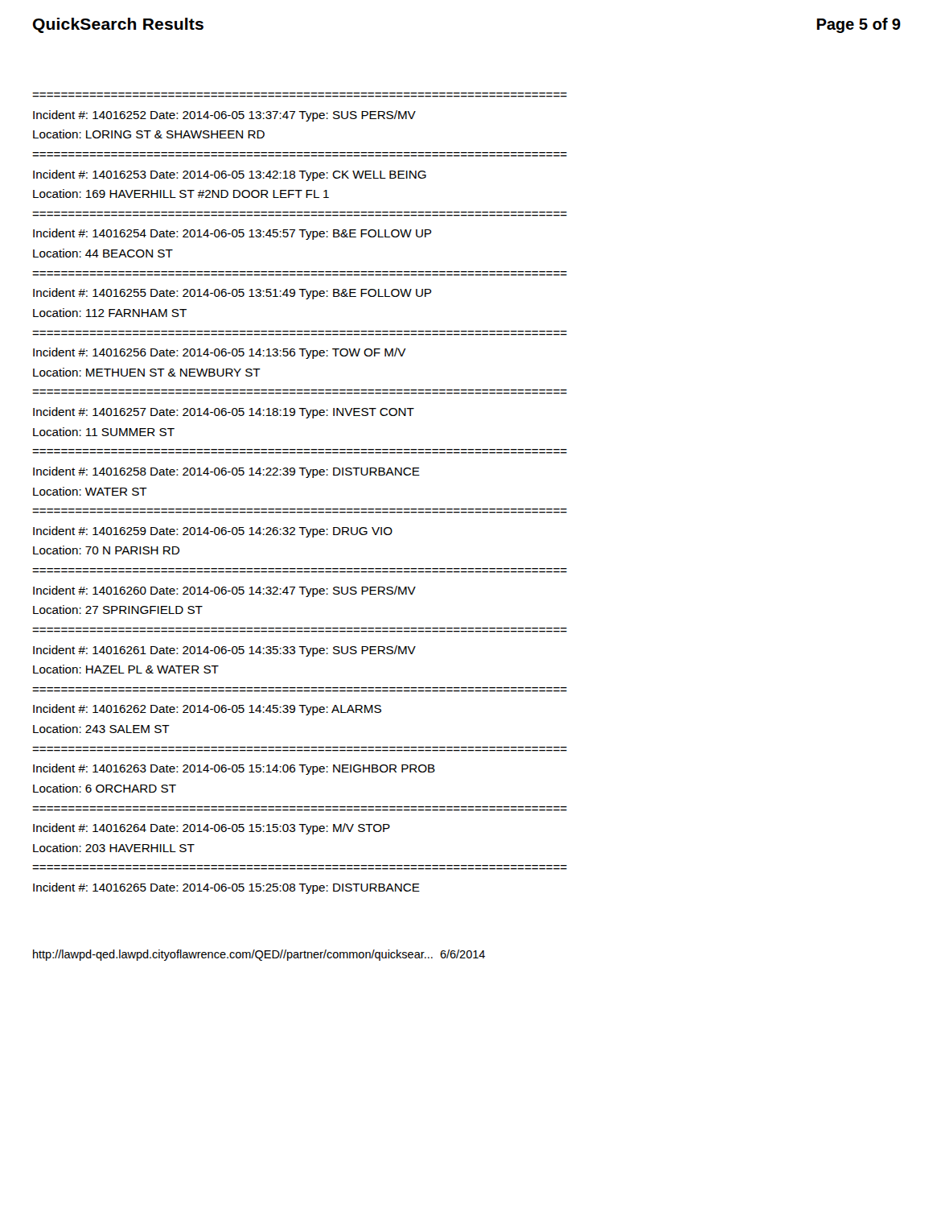QuickSearch Results Page 5 of 9
===========================================================================
Incident #: 14016252 Date: 2014-06-05 13:37:47 Type: SUS PERS/MV
Location: LORING ST & SHAWSHEEN RD
===========================================================================
Incident #: 14016253 Date: 2014-06-05 13:42:18 Type: CK WELL BEING
Location: 169 HAVERHILL ST #2ND DOOR LEFT FL 1
===========================================================================
Incident #: 14016254 Date: 2014-06-05 13:45:57 Type: B&E FOLLOW UP
Location: 44 BEACON ST
===========================================================================
Incident #: 14016255 Date: 2014-06-05 13:51:49 Type: B&E FOLLOW UP
Location: 112 FARNHAM ST
===========================================================================
Incident #: 14016256 Date: 2014-06-05 14:13:56 Type: TOW OF M/V
Location: METHUEN ST & NEWBURY ST
===========================================================================
Incident #: 14016257 Date: 2014-06-05 14:18:19 Type: INVEST CONT
Location: 11 SUMMER ST
===========================================================================
Incident #: 14016258 Date: 2014-06-05 14:22:39 Type: DISTURBANCE
Location: WATER ST
===========================================================================
Incident #: 14016259 Date: 2014-06-05 14:26:32 Type: DRUG VIO
Location: 70 N PARISH RD
===========================================================================
Incident #: 14016260 Date: 2014-06-05 14:32:47 Type: SUS PERS/MV
Location: 27 SPRINGFIELD ST
===========================================================================
Incident #: 14016261 Date: 2014-06-05 14:35:33 Type: SUS PERS/MV
Location: HAZEL PL & WATER ST
===========================================================================
Incident #: 14016262 Date: 2014-06-05 14:45:39 Type: ALARMS
Location: 243 SALEM ST
===========================================================================
Incident #: 14016263 Date: 2014-06-05 15:14:06 Type: NEIGHBOR PROB
Location: 6 ORCHARD ST
===========================================================================
Incident #: 14016264 Date: 2014-06-05 15:15:03 Type: M/V STOP
Location: 203 HAVERHILL ST
===========================================================================
Incident #: 14016265 Date: 2014-06-05 15:25:08 Type: DISTURBANCE
http://lawpd-qed.lawpd.cityoflawrence.com/QED//partner/common/quicksear... 6/6/2014